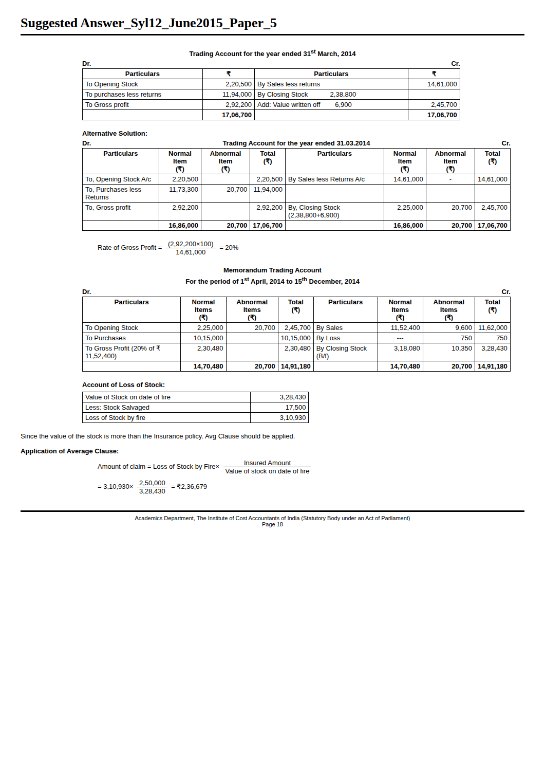Suggested Answer_Syl12_June2015_Paper_5
Trading Account for the year ended 31st March, 2014
Dr. Cr.
| Particulars | ₹ | Particulars | ₹ |
| --- | --- | --- | --- |
| To Opening Stock | 2,20,500 | By Sales less returns | 14,61,000 |
| To purchases less returns | 11,94,000 | By Closing Stock 2,38,800 | |
| To Gross profit | 2,92,200 | Add: Value written off 6,900 | 2,45,700 |
| | 17,06,700 | | 17,06,700 |
Alternative Solution:
Dr. Trading Account for the year ended 31.03.2014 Cr.
| Particulars | Normal Item (₹) | Abnormal Item (₹) | Total (₹) | Particulars | Normal Item (₹) | Abnormal Item (₹) | Total (₹) |
| --- | --- | --- | --- | --- | --- | --- | --- |
| To, Opening Stock A/c | 2,20,500 | | 2,20,500 | By Sales less Returns A/c | 14,61,000 | - | 14,61,000 |
| To, Purchases less Returns | 11,73,300 | 20,700 | 11,94,000 | | | | |
| To, Gross profit | 2,92,200 | | 2,92,200 | By, Closing Stock (2,38,800+6,900) | 2,25,000 | 20,700 | 2,45,700 |
| | 16,86,000 | 20,700 | 17,06,700 | | 16,86,000 | 20,700 | 17,06,700 |
Rate of Gross Profit = (2,92,200×100) 14,61,000 = 20%
Memorandum Trading Account
For the period of 1st April, 2014 to 15th December, 2014
Dr. Cr.
| Particulars | Normal Items (₹) | Abnormal Items (₹) | Total (₹) | Particulars | Normal Items (₹) | Abnormal Items (₹) | Total (₹) |
| --- | --- | --- | --- | --- | --- | --- | --- |
| To Opening Stock | 2,25,000 | 20,700 | 2,45,700 | By Sales | 11,52,400 | 9,600 | 11,62,000 |
| To Purchases | 10,15,000 | | 10,15,000 | By Loss | --- | 750 | 750 |
| To Gross Profit (20% of ₹ 11,52,400) | 2,30,480 | | 2,30,480 | By Closing Stock (B/f) | 3,18,080 | 10,350 | 3,28,430 |
| | 14,70,480 | 20,700 | 14,91,180 | | 14,70,480 | 20,700 | 14,91,180 |
Account of Loss of Stock:
| Value of Stock on date of fire | 3,28,430 |
| Less: Stock Salvaged | 17,500 |
| Loss of Stock by fire | 3,10,930 |
Since the value of the stock is more than the Insurance policy. Avg Clause should be applied.
Application of Average Clause:
Amount of claim = Loss of Stock by Fire× Insured Amount Value of stock on date of fire
= 3,10,930× 2,50,000 3,28,430 = ₹2,36,679
Academics Department, The Institute of Cost Accountants of India (Statutory Body under an Act of Parliament)
Page 18